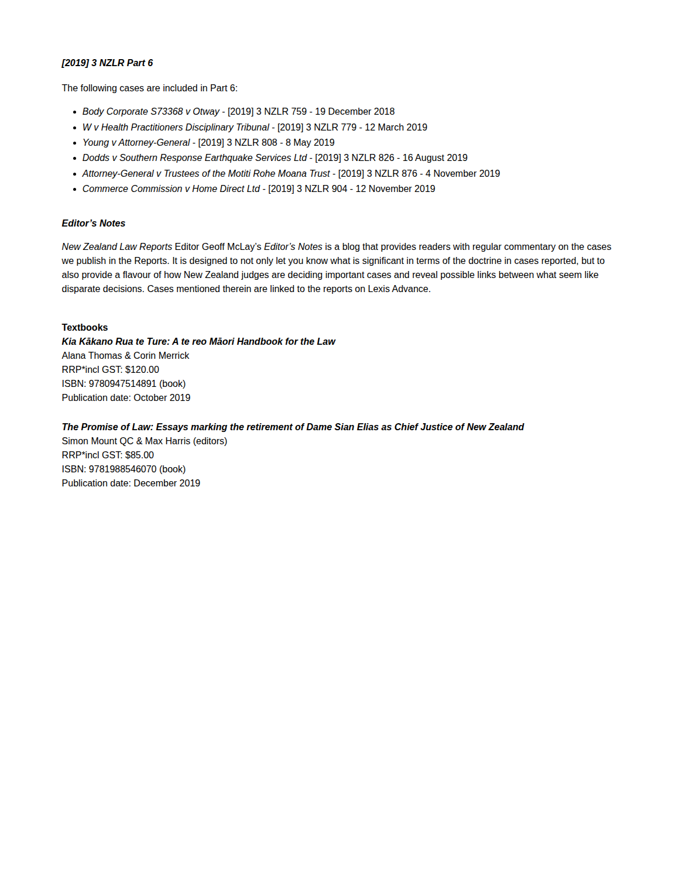[2019] 3 NZLR Part 6
The following cases are included in Part 6:
Body Corporate S73368 v Otway - [2019] 3 NZLR 759 - 19 December 2018
W v Health Practitioners Disciplinary Tribunal - [2019] 3 NZLR 779 - 12 March 2019
Young v Attorney-General - [2019] 3 NZLR 808 - 8 May 2019
Dodds v Southern Response Earthquake Services Ltd - [2019] 3 NZLR 826 - 16 August 2019
Attorney-General v Trustees of the Motiti Rohe Moana Trust - [2019] 3 NZLR 876 - 4 November 2019
Commerce Commission v Home Direct Ltd - [2019] 3 NZLR 904 - 12 November 2019
Editor’s Notes
New Zealand Law Reports Editor Geoff McLay’s Editor’s Notes is a blog that provides readers with regular commentary on the cases we publish in the Reports. It is designed to not only let you know what is significant in terms of the doctrine in cases reported, but to also provide a flavour of how New Zealand judges are deciding important cases and reveal possible links between what seem like disparate decisions. Cases mentioned therein are linked to the reports on Lexis Advance.
Textbooks
Kia Kākano Rua te Ture: A te reo Māori Handbook for the Law
Alana Thomas & Corin Merrick
RRP*incl GST: $120.00
ISBN: 9780947514891 (book)
Publication date: October 2019
The Promise of Law: Essays marking the retirement of Dame Sian Elias as Chief Justice of New Zealand
Simon Mount QC & Max Harris (editors)
RRP*incl GST: $85.00
ISBN: 9781988546070 (book)
Publication date: December 2019